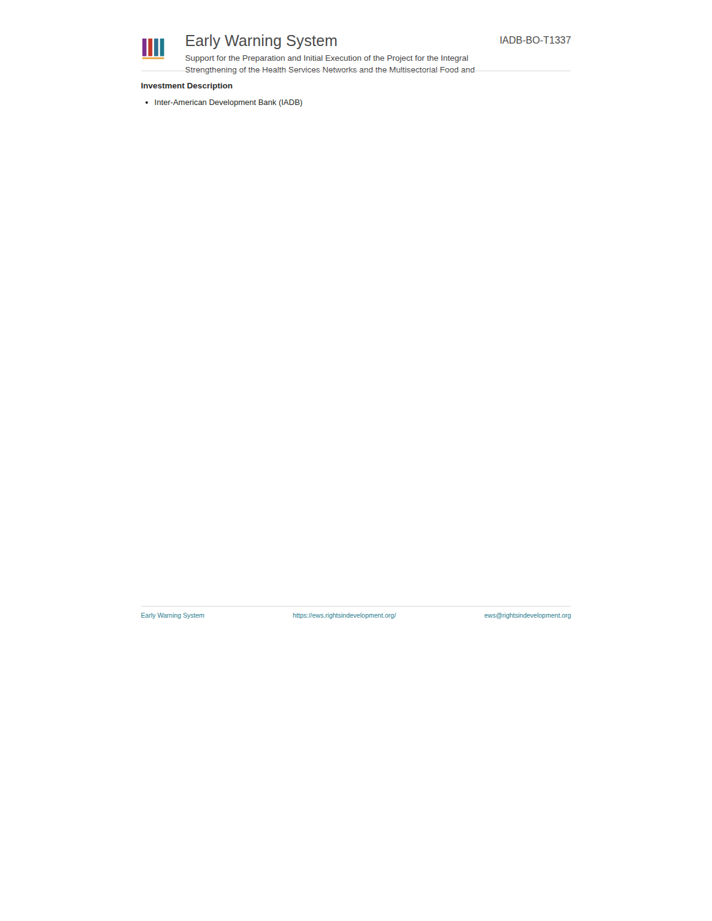Early Warning System
Support for the Preparation and Initial Execution of the Project for the Integral Strengthening of the Health Services Networks and the Multisectorial Food and Nutrition Program
IADB-BO-T1337
Investment Description
Inter-American Development Bank (IADB)
Early Warning System
https://ews.rightsindevelopment.org/
ews@rightsindevelopment.org